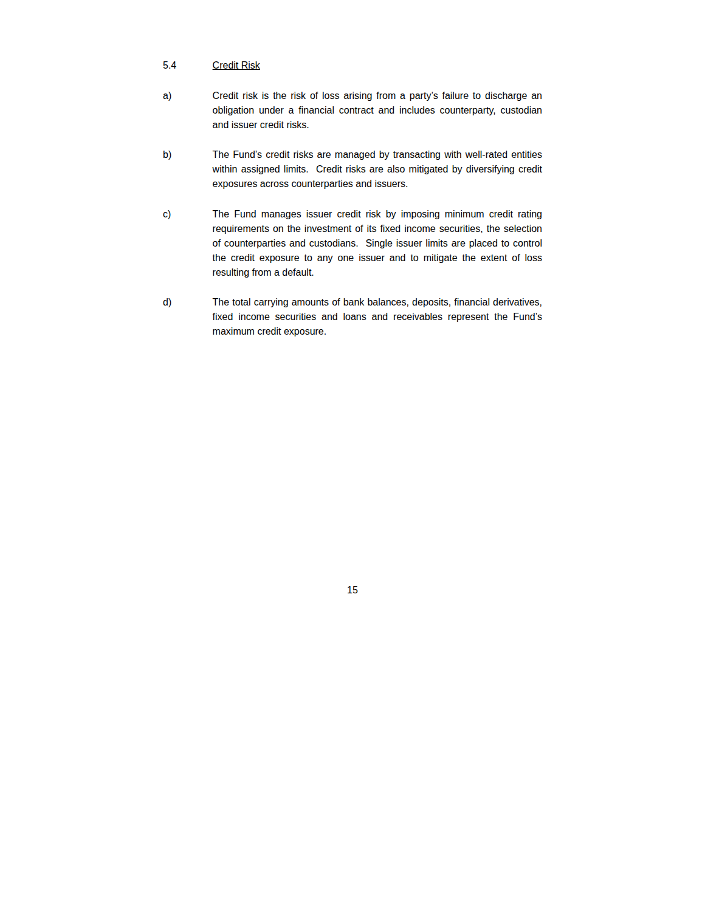5.4 Credit Risk
a) Credit risk is the risk of loss arising from a party’s failure to discharge an obligation under a financial contract and includes counterparty, custodian and issuer credit risks.
b) The Fund’s credit risks are managed by transacting with well-rated entities within assigned limits. Credit risks are also mitigated by diversifying credit exposures across counterparties and issuers.
c) The Fund manages issuer credit risk by imposing minimum credit rating requirements on the investment of its fixed income securities, the selection of counterparties and custodians. Single issuer limits are placed to control the credit exposure to any one issuer and to mitigate the extent of loss resulting from a default.
d) The total carrying amounts of bank balances, deposits, financial derivatives, fixed income securities and loans and receivables represent the Fund’s maximum credit exposure.
15